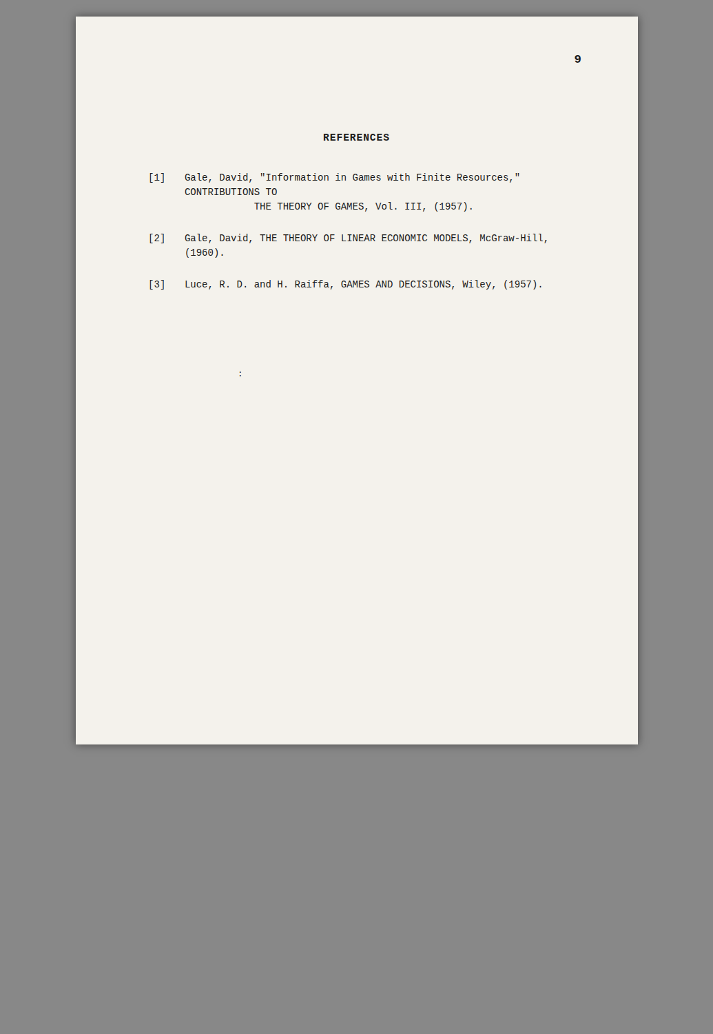9
REFERENCES
[1] Gale, David, "Information in Games with Finite Resources," CONTRIBUTIONS TO THE THEORY OF GAMES, Vol. III, (1957).
[2] Gale, David, THE THEORY OF LINEAR ECONOMIC MODELS, McGraw-Hill, (1960).
[3] Luce, R. D. and H. Raiffa, GAMES AND DECISIONS, Wiley, (1957).
: